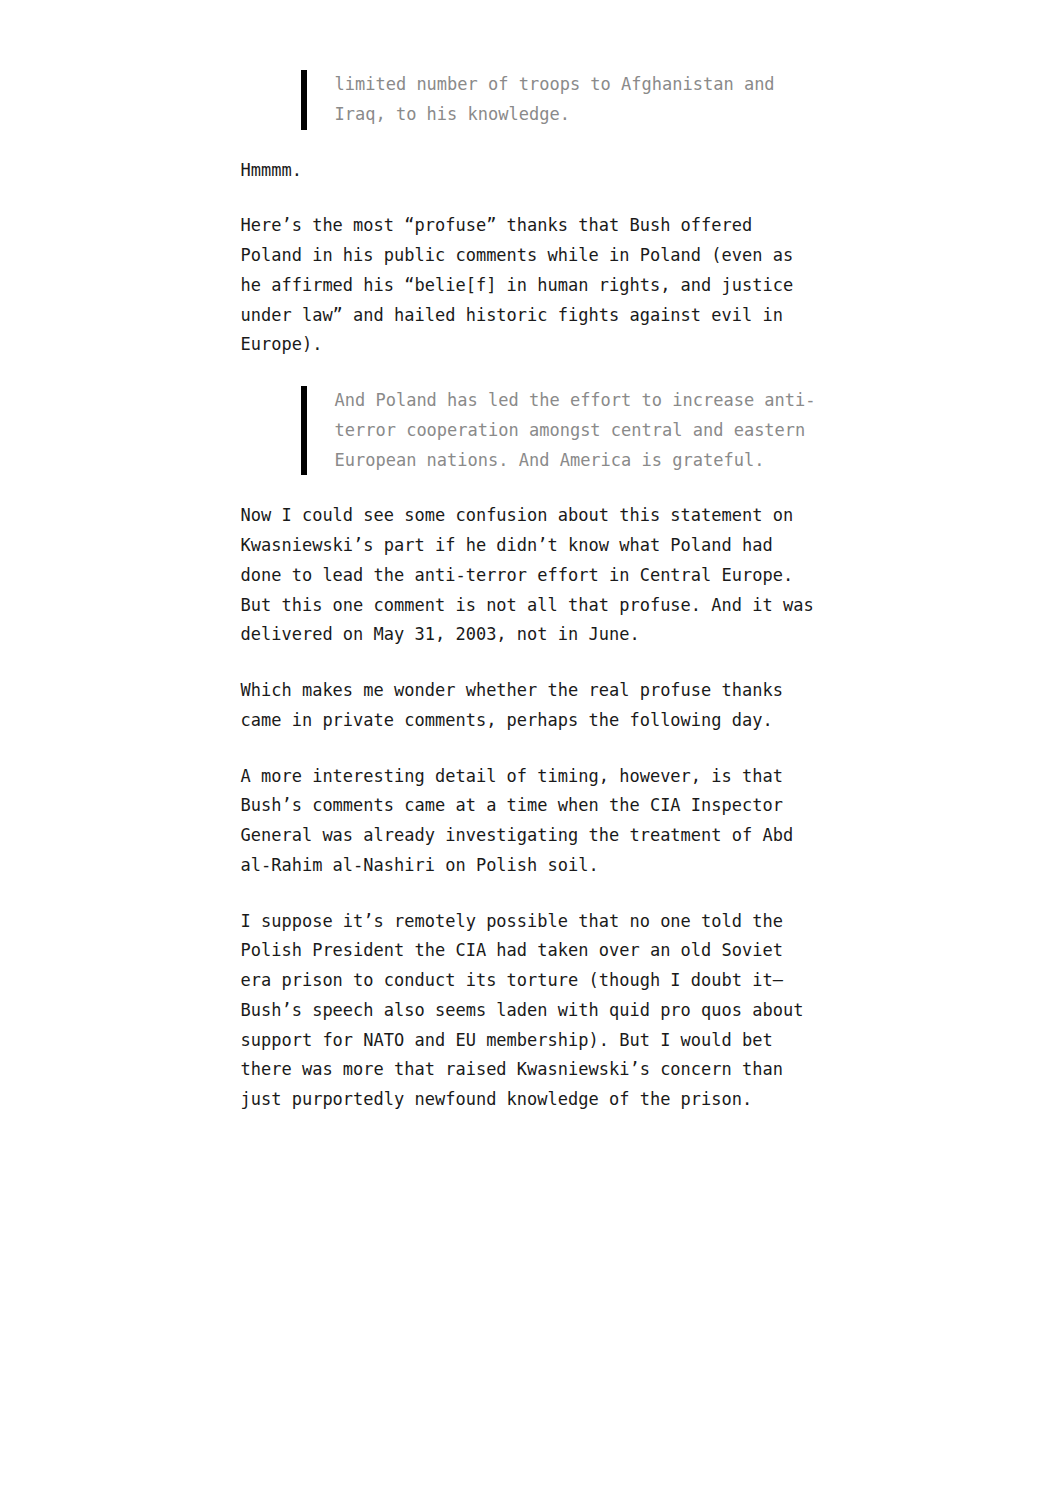limited number of troops to Afghanistan and Iraq, to his knowledge.
Hmmmm.
Here’s the most “profuse” thanks that Bush offered Poland in his public comments while in Poland (even as he affirmed his “belie[f] in human rights, and justice under law” and hailed historic fights against evil in Europe).
And Poland has led the effort to increase anti-terror cooperation amongst central and eastern European nations. And America is grateful.
Now I could see some confusion about this statement on Kwasniewski’s part if he didn’t know what Poland had done to lead the anti-terror effort in Central Europe. But this one comment is not all that profuse. And it was delivered on May 31, 2003, not in June.
Which makes me wonder whether the real profuse thanks came in private comments, perhaps the following day.
A more interesting detail of timing, however, is that Bush’s comments came at a time when the CIA Inspector General was already investigating the treatment of Abd al-Rahim al-Nashiri on Polish soil.
I suppose it’s remotely possible that no one told the Polish President the CIA had taken over an old Soviet era prison to conduct its torture (though I doubt it—Bush’s speech also seems laden with quid pro quos about support for NATO and EU membership). But I would bet there was more that raised Kwasniewski’s concern than just purportedly newfound knowledge of the prison.